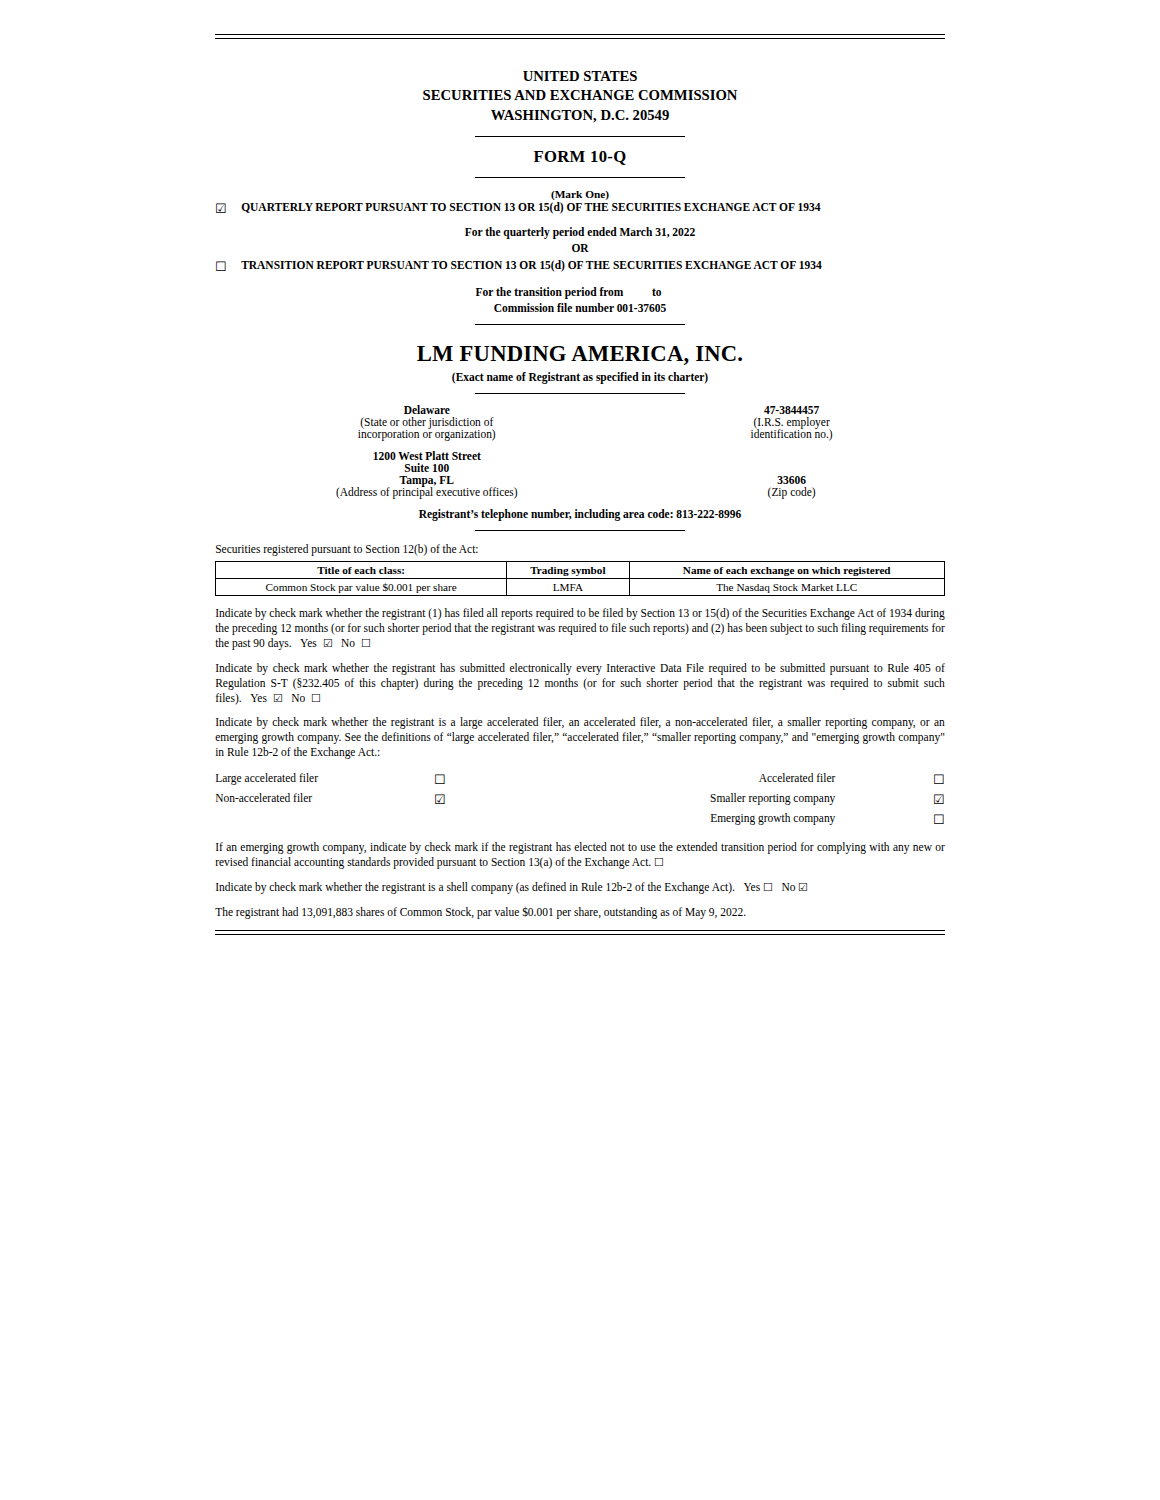UNITED STATES
SECURITIES AND EXCHANGE COMMISSION
WASHINGTON, D.C. 20549
FORM 10-Q
(Mark One)
| ☑ | QUARTERLY REPORT PURSUANT TO SECTION 13 OR 15(d) OF THE SECURITIES EXCHANGE ACT OF 1934 |
For the quarterly period ended March 31, 2022
OR
| ☐ | TRANSITION REPORT PURSUANT TO SECTION 13 OR 15(d) OF THE SECURITIES EXCHANGE ACT OF 1934 |
For the transition period from to
Commission file number 001-37605
LM FUNDING AMERICA, INC.
(Exact name of Registrant as specified in its charter)
| Delaware (State or other jurisdiction of incorporation or organization) | 47-3844457 (I.R.S. employer identification no.) |
| 1200 West Platt Street Suite 100 Tampa, FL (Address of principal executive offices) | 33606 (Zip code) |
Registrant’s telephone number, including area code: 813-222-8996
Securities registered pursuant to Section 12(b) of the Act:
| Title of each class: | Trading symbol | Name of each exchange on which registered |
| --- | --- | --- |
| Common Stock par value $0.001 per share | LMFA | The Nasdaq Stock Market LLC |
Indicate by check mark whether the registrant (1) has filed all reports required to be filed by Section 13 or 15(d) of the Securities Exchange Act of 1934 during the preceding 12 months (or for such shorter period that the registrant was required to file such reports) and (2) has been subject to such filing requirements for the past 90 days. Yes ☑ No ☐
Indicate by check mark whether the registrant has submitted electronically every Interactive Data File required to be submitted pursuant to Rule 405 of Regulation S-T (§232.405 of this chapter) during the preceding 12 months (or for such shorter period that the registrant was required to submit such files). Yes ☑ No ☐
Indicate by check mark whether the registrant is a large accelerated filer, an accelerated filer, a non-accelerated filer, a smaller reporting company, or an emerging growth company. See the definitions of “large accelerated filer,” “accelerated filer,” “smaller reporting company,” and "emerging growth company" in Rule 12b-2 of the Exchange Act.:
| Large accelerated filer | ☐ | Accelerated filer | ☐ |
| Non-accelerated filer | ☑ | Smaller reporting company | ☑ |
| | | Emerging growth company | ☐ |
If an emerging growth company, indicate by check mark if the registrant has elected not to use the extended transition period for complying with any new or revised financial accounting standards provided pursuant to Section 13(a) of the Exchange Act. ☐
Indicate by check mark whether the registrant is a shell company (as defined in Rule 12b-2 of the Exchange Act). Yes ☐ No ☑
The registrant had 13,091,883 shares of Common Stock, par value $0.001 per share, outstanding as of May 9, 2022.